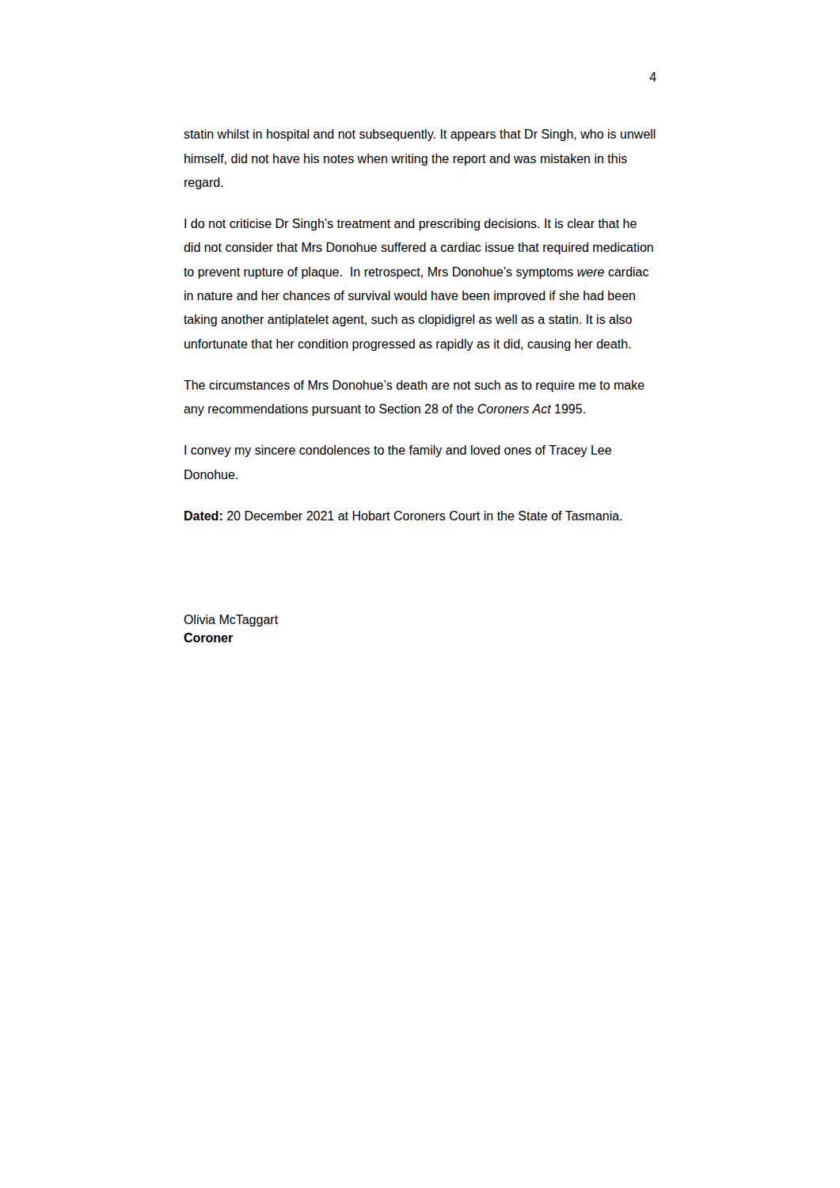4
statin whilst in hospital and not subsequently. It appears that Dr Singh, who is unwell himself, did not have his notes when writing the report and was mistaken in this regard.
I do not criticise Dr Singh’s treatment and prescribing decisions. It is clear that he did not consider that Mrs Donohue suffered a cardiac issue that required medication to prevent rupture of plaque. In retrospect, Mrs Donohue’s symptoms were cardiac in nature and her chances of survival would have been improved if she had been taking another antiplatelet agent, such as clopidigrel as well as a statin. It is also unfortunate that her condition progressed as rapidly as it did, causing her death.
The circumstances of Mrs Donohue’s death are not such as to require me to make any recommendations pursuant to Section 28 of the Coroners Act 1995.
I convey my sincere condolences to the family and loved ones of Tracey Lee Donohue.
Dated: 20 December 2021 at Hobart Coroners Court in the State of Tasmania.
Olivia McTaggart
Coroner